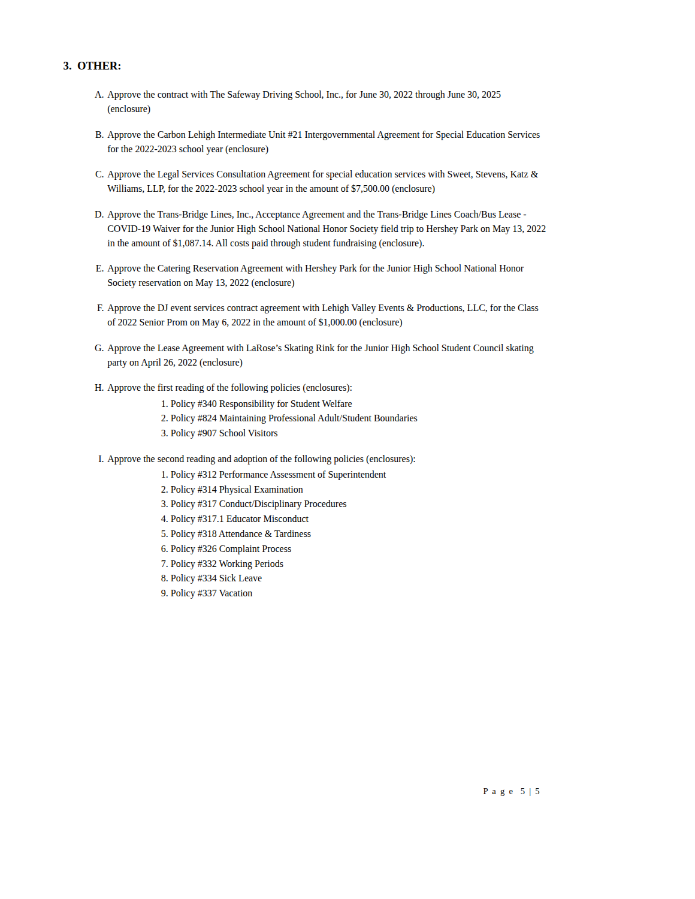3. OTHER:
Approve the contract with The Safeway Driving School, Inc., for June 30, 2022 through June 30, 2025 (enclosure)
Approve the Carbon Lehigh Intermediate Unit #21 Intergovernmental Agreement for Special Education Services for the 2022-2023 school year (enclosure)
Approve the Legal Services Consultation Agreement for special education services with Sweet, Stevens, Katz & Williams, LLP, for the 2022-2023 school year in the amount of $7,500.00 (enclosure)
Approve the Trans-Bridge Lines, Inc., Acceptance Agreement and the Trans-Bridge Lines Coach/Bus Lease - COVID-19 Waiver for the Junior High School National Honor Society field trip to Hershey Park on May 13, 2022 in the amount of $1,087.14. All costs paid through student fundraising (enclosure).
Approve the Catering Reservation Agreement with Hershey Park for the Junior High School National Honor Society reservation on May 13, 2022 (enclosure)
Approve the DJ event services contract agreement with Lehigh Valley Events & Productions, LLC, for the Class of 2022 Senior Prom on May 6, 2022 in the amount of $1,000.00 (enclosure)
Approve the Lease Agreement with LaRose’s Skating Rink for the Junior High School Student Council skating party on April 26, 2022 (enclosure)
Approve the first reading of the following policies (enclosures):
Policy #340 Responsibility for Student Welfare
Policy #824 Maintaining Professional Adult/Student Boundaries
Policy #907 School Visitors
Approve the second reading and adoption of the following policies (enclosures):
Policy #312 Performance Assessment of Superintendent
Policy #314 Physical Examination
Policy #317 Conduct/Disciplinary Procedures
Policy #317.1 Educator Misconduct
Policy #318 Attendance & Tardiness
Policy #326 Complaint Process
Policy #332 Working Periods
Policy #334 Sick Leave
Policy #337 Vacation
P a g e 5 | 5